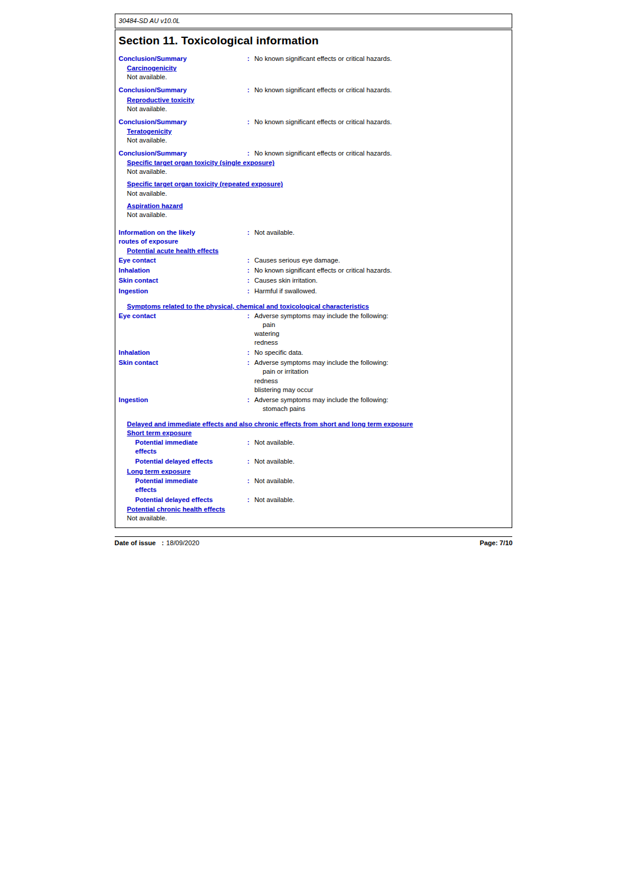30484-SD AU v10.0L
Section 11. Toxicological information
| Conclusion/Summary | : | No known significant effects or critical hazards. |
Carcinogenicity
Not available.
| Conclusion/Summary | : | No known significant effects or critical hazards. |
Reproductive toxicity
Not available.
| Conclusion/Summary | : | No known significant effects or critical hazards. |
Teratogenicity
Not available.
| Conclusion/Summary | : | No known significant effects or critical hazards. |
Specific target organ toxicity (single exposure)
Not available.
Specific target organ toxicity (repeated exposure)
Not available.
Aspiration hazard
Not available.
| Information on the likely routes of exposure | : | Not available. |
Potential acute health effects
| Eye contact | : | Causes serious eye damage. |
| Inhalation | : | No known significant effects or critical hazards. |
| Skin contact | : | Causes skin irritation. |
| Ingestion | : | Harmful if swallowed. |
Symptoms related to the physical, chemical and toxicological characteristics
| Eye contact | : | Adverse symptoms may include the following: pain watering redness |
| Inhalation | : | No specific data. |
| Skin contact | : | Adverse symptoms may include the following: pain or irritation redness blistering may occur |
| Ingestion | : | Adverse symptoms may include the following: stomach pains |
Delayed and immediate effects and also chronic effects from short and long term exposure
Short term exposure
| Potential immediate effects | : | Not available. |
| Potential delayed effects | : | Not available. |
Long term exposure
| Potential immediate effects | : | Not available. |
| Potential delayed effects | : | Not available. |
Potential chronic health effects
Not available.
Date of issue
: 18/09/2020
Page: 7/10